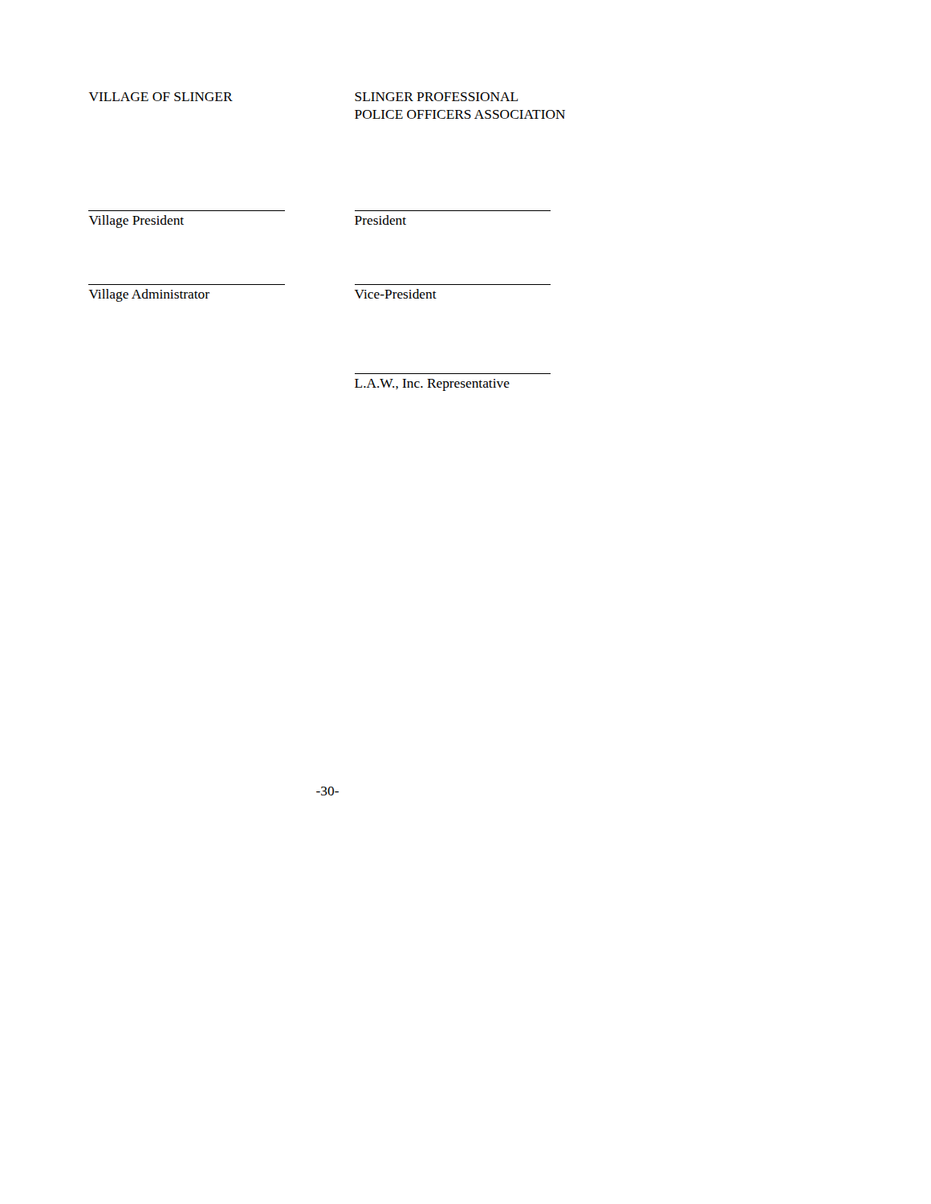VILLAGE OF SLINGER
SLINGER PROFESSIONAL
POLICE OFFICERS ASSOCIATION
Village President
President
Village Administrator
Vice-President
L.A.W., Inc. Representative
-30-